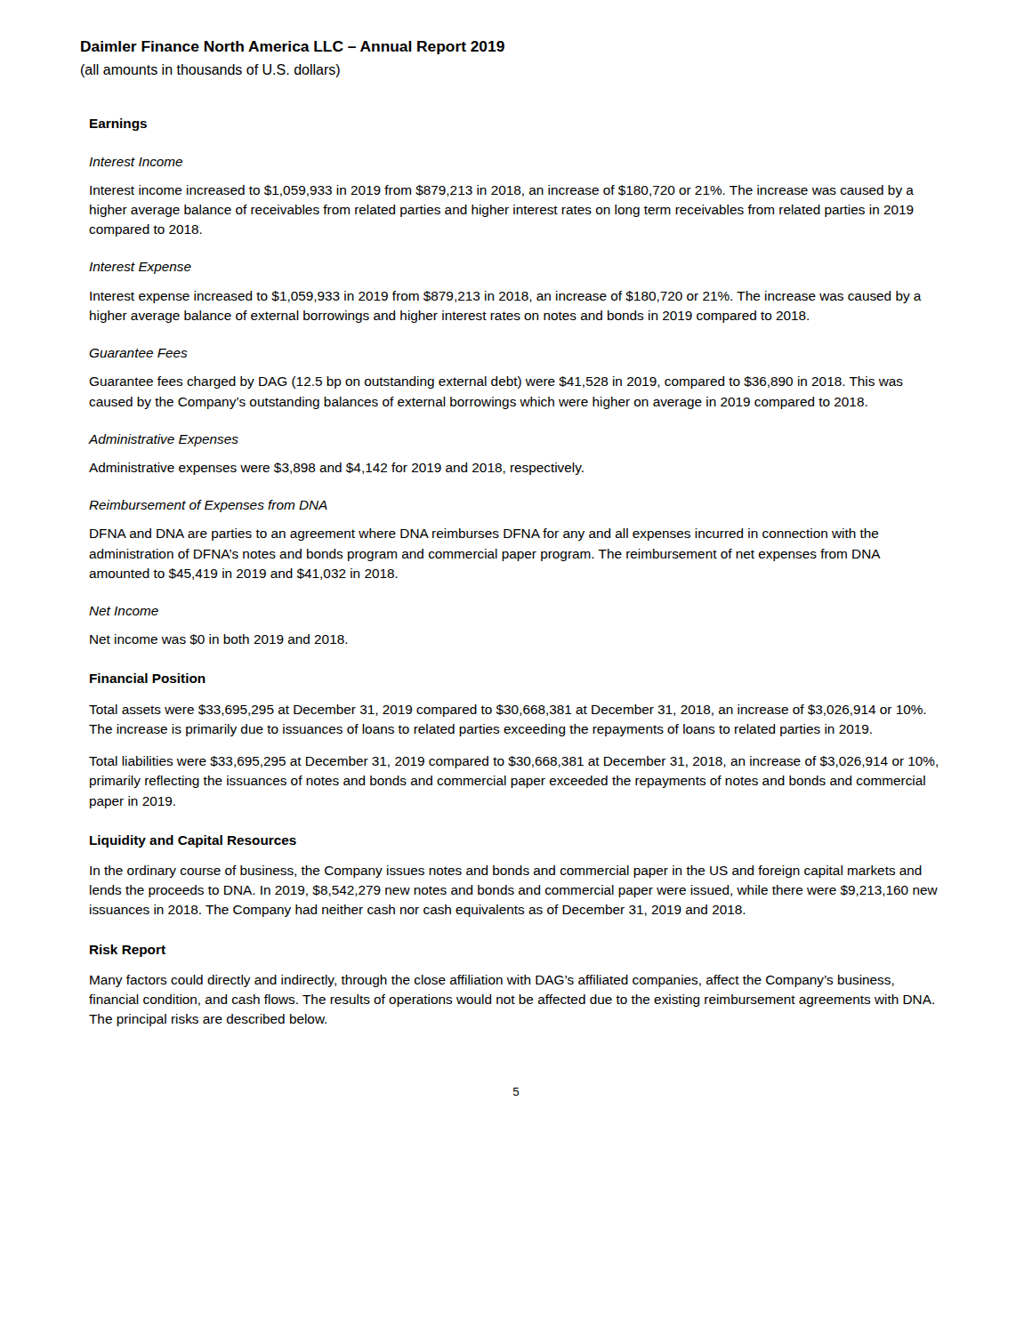Daimler Finance North America LLC – Annual Report 2019
(all amounts in thousands of U.S. dollars)
Earnings
Interest Income
Interest income increased to $1,059,933 in 2019 from $879,213 in 2018, an increase of $180,720 or 21%. The increase was caused by a higher average balance of receivables from related parties and higher interest rates on long term receivables from related parties in 2019 compared to 2018.
Interest Expense
Interest expense increased to $1,059,933 in 2019 from $879,213 in 2018, an increase of $180,720 or 21%. The increase was caused by a higher average balance of external borrowings and higher interest rates on notes and bonds in 2019 compared to 2018.
Guarantee Fees
Guarantee fees charged by DAG (12.5 bp on outstanding external debt) were $41,528 in 2019, compared to $36,890 in 2018. This was caused by the Company’s outstanding balances of external borrowings which were higher on average in 2019 compared to 2018.
Administrative Expenses
Administrative expenses were $3,898 and $4,142 for 2019 and 2018, respectively.
Reimbursement of Expenses from DNA
DFNA and DNA are parties to an agreement where DNA reimburses DFNA for any and all expenses incurred in connection with the administration of DFNA’s notes and bonds program and commercial paper program. The reimbursement of net expenses from DNA amounted to $45,419 in 2019 and $41,032 in 2018.
Net Income
Net income was $0 in both 2019 and 2018.
Financial Position
Total assets were $33,695,295 at December 31, 2019 compared to $30,668,381 at December 31, 2018, an increase of $3,026,914 or 10%. The increase is primarily due to issuances of loans to related parties exceeding the repayments of loans to related parties in 2019.
Total liabilities were $33,695,295 at December 31, 2019 compared to $30,668,381 at December 31, 2018, an increase of $3,026,914 or 10%, primarily reflecting the issuances of notes and bonds and commercial paper exceeded the repayments of notes and bonds and commercial paper in 2019.
Liquidity and Capital Resources
In the ordinary course of business, the Company issues notes and bonds and commercial paper in the US and foreign capital markets and lends the proceeds to DNA. In 2019, $8,542,279 new notes and bonds and commercial paper were issued, while there were $9,213,160 new issuances in 2018. The Company had neither cash nor cash equivalents as of December 31, 2019 and 2018.
Risk Report
Many factors could directly and indirectly, through the close affiliation with DAG’s affiliated companies, affect the Company’s business, financial condition, and cash flows. The results of operations would not be affected due to the existing reimbursement agreements with DNA. The principal risks are described below.
5